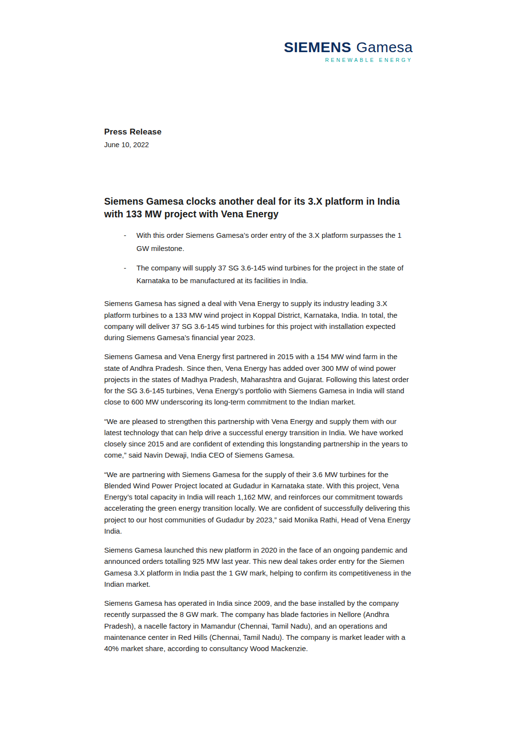SIEMENS Gamesa
RENEWABLE ENERGY
Press Release
June 10, 2022
Siemens Gamesa clocks another deal for its 3.X platform in India with 133 MW project with Vena Energy
With this order Siemens Gamesa’s order entry of the 3.X platform surpasses the 1 GW milestone.
The company will supply 37 SG 3.6-145 wind turbines for the project in the state of Karnataka to be manufactured at its facilities in India.
Siemens Gamesa has signed a deal with Vena Energy to supply its industry leading 3.X platform turbines to a 133 MW wind project in Koppal District, Karnataka, India. In total, the company will deliver 37 SG 3.6-145 wind turbines for this project with installation expected during Siemens Gamesa’s financial year 2023.
Siemens Gamesa and Vena Energy first partnered in 2015 with a 154 MW wind farm in the state of Andhra Pradesh. Since then, Vena Energy has added over 300 MW of wind power projects in the states of Madhya Pradesh, Maharashtra and Gujarat. Following this latest order for the SG 3.6-145 turbines, Vena Energy’s portfolio with Siemens Gamesa in India will stand close to 600 MW underscoring its long-term commitment to the Indian market.
“We are pleased to strengthen this partnership with Vena Energy and supply them with our latest technology that can help drive a successful energy transition in India. We have worked closely since 2015 and are confident of extending this longstanding partnership in the years to come,” said Navin Dewaji, India CEO of Siemens Gamesa.
“We are partnering with Siemens Gamesa for the supply of their 3.6 MW turbines for the Blended Wind Power Project located at Gudadur in Karnataka state. With this project, Vena Energy’s total capacity in India will reach 1,162 MW, and reinforces our commitment towards accelerating the green energy transition locally. We are confident of successfully delivering this project to our host communities of Gudadur by 2023,” said Monika Rathi, Head of Vena Energy India.
Siemens Gamesa launched this new platform in 2020 in the face of an ongoing pandemic and announced orders totalling 925 MW last year. This new deal takes order entry for the Siemen Gamesa 3.X platform in India past the 1 GW mark, helping to confirm its competitiveness in the Indian market.
Siemens Gamesa has operated in India since 2009, and the base installed by the company recently surpassed the 8 GW mark. The company has blade factories in Nellore (Andhra Pradesh), a nacelle factory in Mamandur (Chennai, Tamil Nadu), and an operations and maintenance center in Red Hills (Chennai, Tamil Nadu). The company is market leader with a 40% market share, according to consultancy Wood Mackenzie.